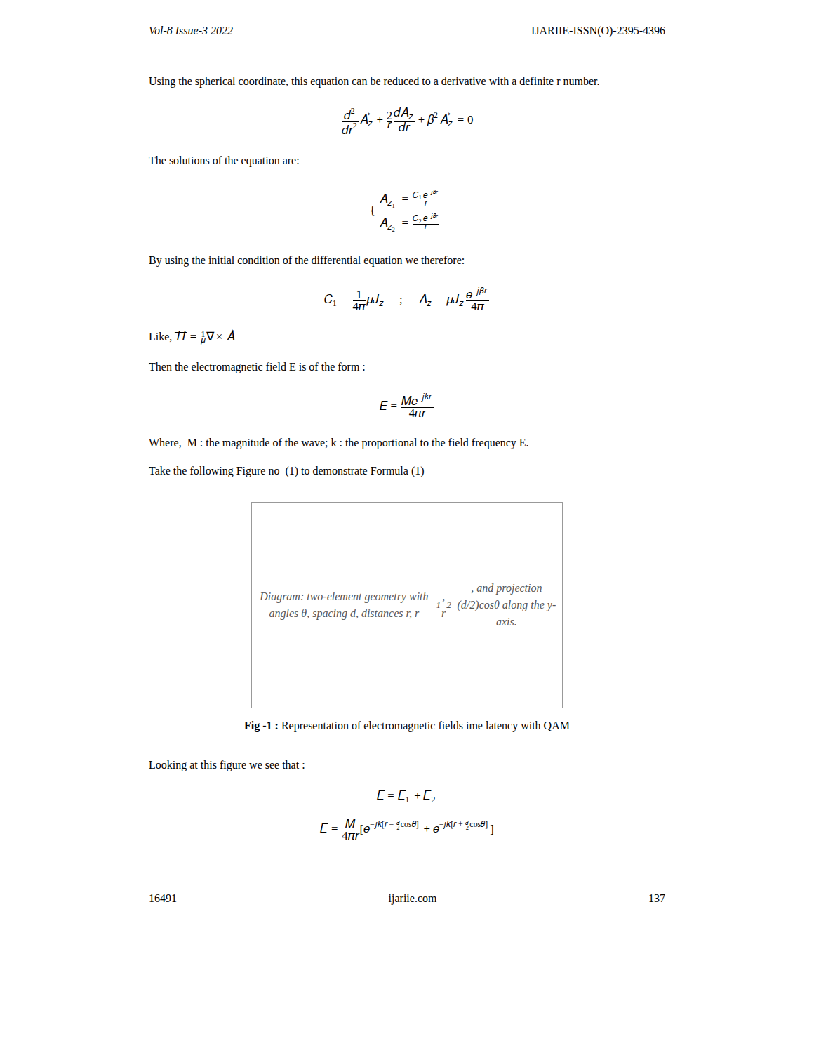Vol-8 Issue-3 2022 IJARIIE-ISSN(O)-2395-4396
Using the spherical coordinate, this equation can be reduced to a derivative with a definite r number.
d2 dr2 Az→ + 2r dAz dr + β2 Az→ = 0
The solutions of the equation are:
{ Az1 = C1e−jβr r Az2 = C2e−jβr r
By using the initial condition of the differential equation we therefore:
C1 = 14π μJz ; Az = μJz e−jβr 4π
Like, H— = 1μ ∇ × A→
Then the electromagnetic field E is of the form :
E = Me−jkr 4πr
Where, M : the magnitude of the wave; k : the proportional to the field frequency E.
Take the following Figure no (1) to demonstrate Formula (1)
Diagram: two-element geometry with angles θ, spacing d, distances r, r1, r2, and projection (d/2)cosθ along the y-axis.
Fig -1 : Representation of electromagnetic fields ime latency with QAM
Looking at this figure we see that :
E = E1 + E2
E = M4πr [ e −jk [ r− d2 cosθ ] + e −jk [ r+ d2 cosθ ] ]
16491 ijariie.com 137